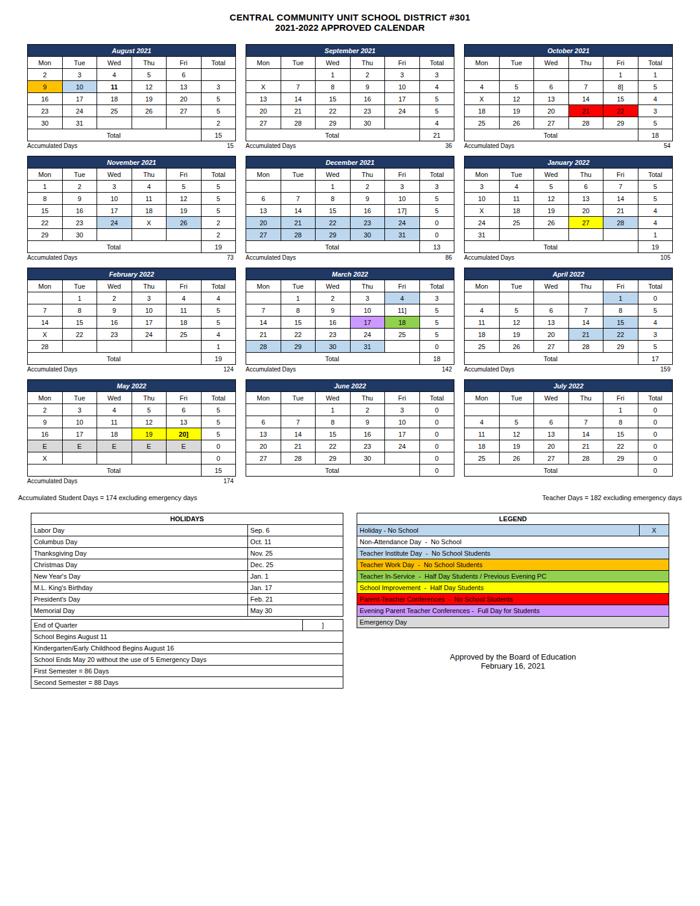CENTRAL COMMUNITY UNIT SCHOOL DISTRICT #301
2021-2022 APPROVED CALENDAR
| / August 2021 / / Mon / Tue / Wed / Thu / Fri / Total / / 2 / 3 / 4 / 5 / 6 / / / 9 / 10 / 11 / 12 / 13 / 3 / / 16 / 17 / 18 / 19 / 20 / 5 / / 23 / 24 / 25 / 26 / 27 / 5 / / 30 / 31 / / / / 2 / / Total / 15 / Accumulated Days 15 | / September 2021 / / Mon / Tue / Wed / Thu / Fri / Total / / / / 1 / 2 / 3 / 3 / / X / 7 / 8 / 9 / 10 / 4 / / 13 / 14 / 15 / 16 / 17 / 5 / / 20 / 21 / 22 / 23 / 24 / 5 / / 27 / 28 / 29 / 30 / / 4 / / Total / 21 / Accumulated Days 36 | / October 2021 / / Mon / Tue / Wed / Thu / Fri / Total / / / / / / 1 / 1 / / 4 / 5 / 6 / 7 / 8] / 5 / / X / 12 / 13 / 14 / 15 / 4 / / 18 / 19 / 20 / 21 / 22 / 3 / / 25 / 26 / 27 / 28 / 29 / 5 / / Total / 18 / Accumulated Days 54 |
| / November 2021 / / Mon / Tue / Wed / Thu / Fri / Total / / 1 / 2 / 3 / 4 / 5 / 5 / / 8 / 9 / 10 / 11 / 12 / 5 / / 15 / 16 / 17 / 18 / 19 / 5 / / 22 / 23 / 24 / X / 26 / 2 / / 29 / 30 / / / / 2 / / Total / 19 / Accumulated Days 73 | / December 2021 / / Mon / Tue / Wed / Thu / Fri / Total / / / / 1 / 2 / 3 / 3 / / 6 / 7 / 8 / 9 / 10 / 5 / / 13 / 14 / 15 / 16 / 17] / 5 / / 20 / 21 / 22 / 23 / 24 / 0 / / 27 / 28 / 29 / 30 / 31 / 0 / / Total / 13 / Accumulated Days 86 | / January 2022 / / Mon / Tue / Wed / Thu / Fri / Total / / 3 / 4 / 5 / 6 / 7 / 5 / / 10 / 11 / 12 / 13 / 14 / 5 / / X / 18 / 19 / 20 / 21 / 4 / / 24 / 25 / 26 / 27 / 28 / 4 / / 31 / / / / / 1 / / Total / 19 / Accumulated Days 105 |
| / February 2022 / / Mon / Tue / Wed / Thu / Fri / Total / / / 1 / 2 / 3 / 4 / 4 / / 7 / 8 / 9 / 10 / 11 / 5 / / 14 / 15 / 16 / 17 / 18 / 5 / / X / 22 / 23 / 24 / 25 / 4 / / 28 / / / / / 1 / / Total / 19 / Accumulated Days 124 | / March 2022 / / Mon / Tue / Wed / Thu / Fri / Total / / / 1 / 2 / 3 / 4 / 3 / / 7 / 8 / 9 / 10 / 11] / 5 / / 14 / 15 / 16 / 17 / 18 / 5 / / 21 / 22 / 23 / 24 / 25 / 5 / / 28 / 29 / 30 / 31 / / 0 / / Total / 18 / Accumulated Days 142 | / April 2022 / / Mon / Tue / Wed / Thu / Fri / Total / / / / / / 1 / 0 / / 4 / 5 / 6 / 7 / 8 / 5 / / 11 / 12 / 13 / 14 / 15 / 4 / / 18 / 19 / 20 / 21 / 22 / 3 / / 25 / 26 / 27 / 28 / 29 / 5 / / Total / 17 / Accumulated Days 159 |
| / May 2022 / / Mon / Tue / Wed / Thu / Fri / Total / / 2 / 3 / 4 / 5 / 6 / 5 / / 9 / 10 / 11 / 12 / 13 / 5 / / 16 / 17 / 18 / 19 / 20] / 5 / / E / E / E / E / E / 0 / / X / / / / / 0 / / Total / 15 / Accumulated Days 174 | / June 2022 / / Mon / Tue / Wed / Thu / Fri / Total / / / / 1 / 2 / 3 / 0 / / 6 / 7 / 8 / 9 / 10 / 0 / / 13 / 14 / 15 / 16 / 17 / 0 / / 20 / 21 / 22 / 23 / 24 / 0 / / 27 / 28 / 29 / 30 / / 0 / / Total / 0 / | / July 2022 / / Mon / Tue / Wed / Thu / Fri / Total / / / / / / 1 / 0 / / 4 / 5 / 6 / 7 / 8 / 0 / / 11 / 12 / 13 / 14 / 15 / 0 / / 18 / 19 / 20 / 21 / 22 / 0 / / 25 / 26 / 27 / 28 / 29 / 0 / / Total / 0 / |
Accumulated Student Days = 174 excluding emergency days Teacher Days = 182 excluding emergency days
| / HOLIDAYS / / Labor Day / Sep. 6 / / Columbus Day / Oct. 11 / / Thanksgiving Day / Nov. 25 / / Christmas Day / Dec. 25 / / New Year's Day / Jan. 1 / / M.L. King's Birthday / Jan. 17 / / President's Day / Feb. 21 / / Memorial Day / May 30 / / End of Quarter / ] / / School Begins August 11 / / Kindergarten/Early Childhood Begins August 16 / / School Ends May 20 without the use of 5 Emergency Days / / First Semester = 86 Days / / Second Semester = 88 Days / | / LEGEND / / Holiday - No School / X / / Non-Attendance Day - No School / / Teacher Institute Day - No School Students / / Teacher Work Day - No School Students / / Teacher In-Service - Half Day Students / Previous Evening PC / / School Improvement - Half Day Students / / Parent-Teacher Conferences - No School Students / / Evening Parent Teacher Conferences - Full Day for Students / / Emergency Day / Approved by the Board of Education February 16, 2021 |